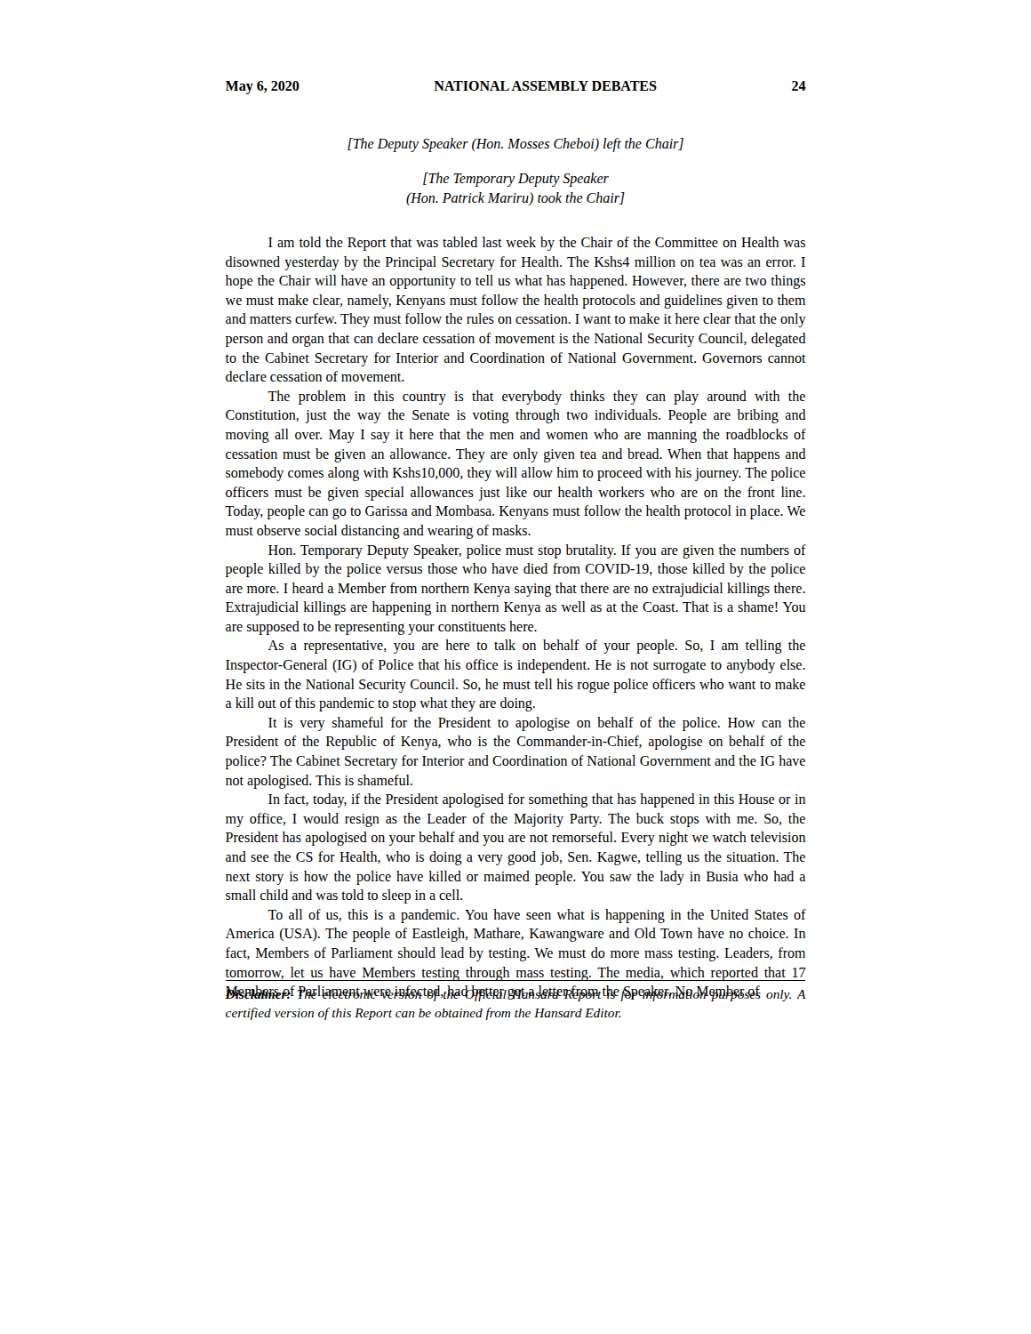May 6, 2020 NATIONAL ASSEMBLY DEBATES 24
[The Deputy Speaker (Hon. Mosses Cheboi) left the Chair]
[The Temporary Deputy Speaker
(Hon. Patrick Mariru) took the Chair]
I am told the Report that was tabled last week by the Chair of the Committee on Health was disowned yesterday by the Principal Secretary for Health. The Kshs4 million on tea was an error. I hope the Chair will have an opportunity to tell us what has happened. However, there are two things we must make clear, namely, Kenyans must follow the health protocols and guidelines given to them and matters curfew. They must follow the rules on cessation. I want to make it here clear that the only person and organ that can declare cessation of movement is the National Security Council, delegated to the Cabinet Secretary for Interior and Coordination of National Government. Governors cannot declare cessation of movement.
The problem in this country is that everybody thinks they can play around with the Constitution, just the way the Senate is voting through two individuals. People are bribing and moving all over. May I say it here that the men and women who are manning the roadblocks of cessation must be given an allowance. They are only given tea and bread. When that happens and somebody comes along with Kshs10,000, they will allow him to proceed with his journey. The police officers must be given special allowances just like our health workers who are on the front line. Today, people can go to Garissa and Mombasa. Kenyans must follow the health protocol in place. We must observe social distancing and wearing of masks.
Hon. Temporary Deputy Speaker, police must stop brutality. If you are given the numbers of people killed by the police versus those who have died from COVID-19, those killed by the police are more. I heard a Member from northern Kenya saying that there are no extrajudicial killings there. Extrajudicial killings are happening in northern Kenya as well as at the Coast. That is a shame! You are supposed to be representing your constituents here.
As a representative, you are here to talk on behalf of your people. So, I am telling the Inspector-General (IG) of Police that his office is independent. He is not surrogate to anybody else. He sits in the National Security Council. So, he must tell his rogue police officers who want to make a kill out of this pandemic to stop what they are doing.
It is very shameful for the President to apologise on behalf of the police. How can the President of the Republic of Kenya, who is the Commander-in-Chief, apologise on behalf of the police? The Cabinet Secretary for Interior and Coordination of National Government and the IG have not apologised. This is shameful.
In fact, today, if the President apologised for something that has happened in this House or in my office, I would resign as the Leader of the Majority Party. The buck stops with me. So, the President has apologised on your behalf and you are not remorseful. Every night we watch television and see the CS for Health, who is doing a very good job, Sen. Kagwe, telling us the situation. The next story is how the police have killed or maimed people. You saw the lady in Busia who had a small child and was told to sleep in a cell.
To all of us, this is a pandemic. You have seen what is happening in the United States of America (USA). The people of Eastleigh, Mathare, Kawangware and Old Town have no choice. In fact, Members of Parliament should lead by testing. We must do more mass testing. Leaders, from tomorrow, let us have Members testing through mass testing. The media, which reported that 17 Members of Parliament were infected, had better get a letter from the Speaker. No Member of
Disclaimer: The electronic version of the Official Hansard Report is for information purposes only. A certified version of this Report can be obtained from the Hansard Editor.